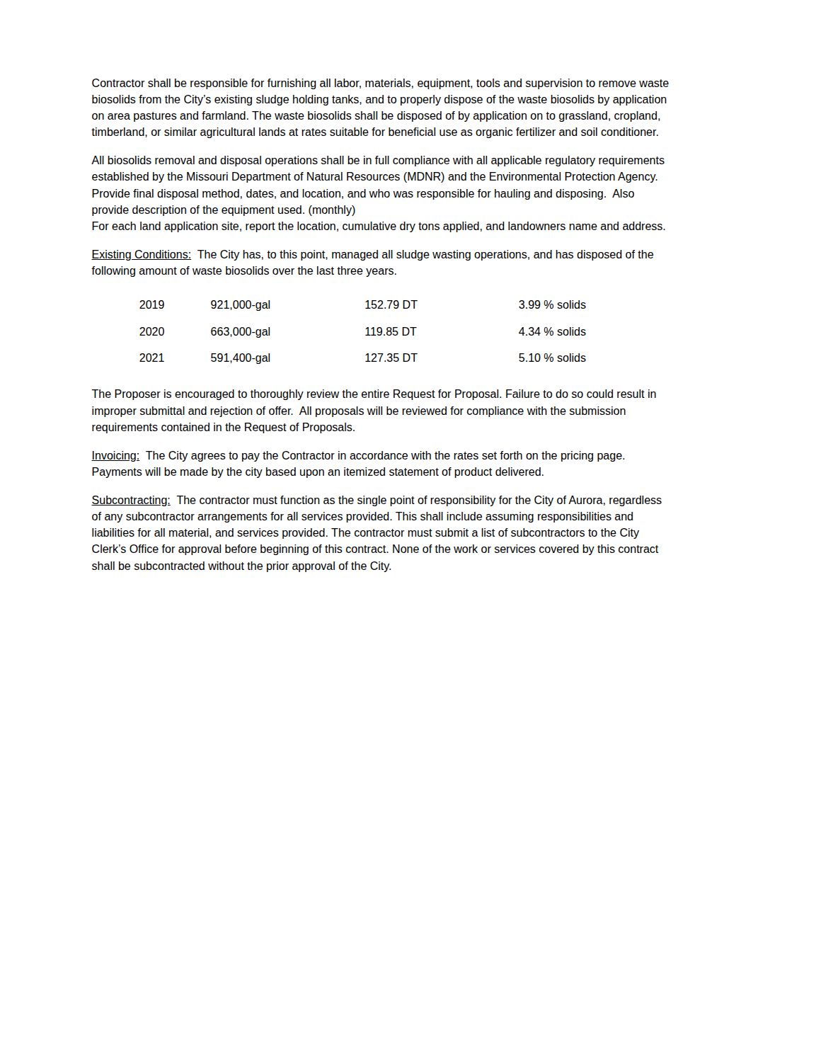Contractor shall be responsible for furnishing all labor, materials, equipment, tools and supervision to remove waste biosolids from the City’s existing sludge holding tanks, and to properly dispose of the waste biosolids by application on area pastures and farmland. The waste biosolids shall be disposed of by application on to grassland, cropland, timberland, or similar agricultural lands at rates suitable for beneficial use as organic fertilizer and soil conditioner.
All biosolids removal and disposal operations shall be in full compliance with all applicable regulatory requirements established by the Missouri Department of Natural Resources (MDNR) and the Environmental Protection Agency.
Provide final disposal method, dates, and location, and who was responsible for hauling and disposing. Also provide description of the equipment used. (monthly)
For each land application site, report the location, cumulative dry tons applied, and landowners name and address.
Existing Conditions: The City has, to this point, managed all sludge wasting operations, and has disposed of the following amount of waste biosolids over the last three years.
| 2019 | 921,000-gal | 152.79 DT | 3.99 % solids |
| 2020 | 663,000-gal | 119.85 DT | 4.34 % solids |
| 2021 | 591,400-gal | 127.35 DT | 5.10 % solids |
The Proposer is encouraged to thoroughly review the entire Request for Proposal. Failure to do so could result in improper submittal and rejection of offer. All proposals will be reviewed for compliance with the submission requirements contained in the Request of Proposals.
Invoicing: The City agrees to pay the Contractor in accordance with the rates set forth on the pricing page. Payments will be made by the city based upon an itemized statement of product delivered.
Subcontracting: The contractor must function as the single point of responsibility for the City of Aurora, regardless of any subcontractor arrangements for all services provided. This shall include assuming responsibilities and liabilities for all material, and services provided. The contractor must submit a list of subcontractors to the City Clerk’s Office for approval before beginning of this contract. None of the work or services covered by this contract shall be subcontracted without the prior approval of the City.